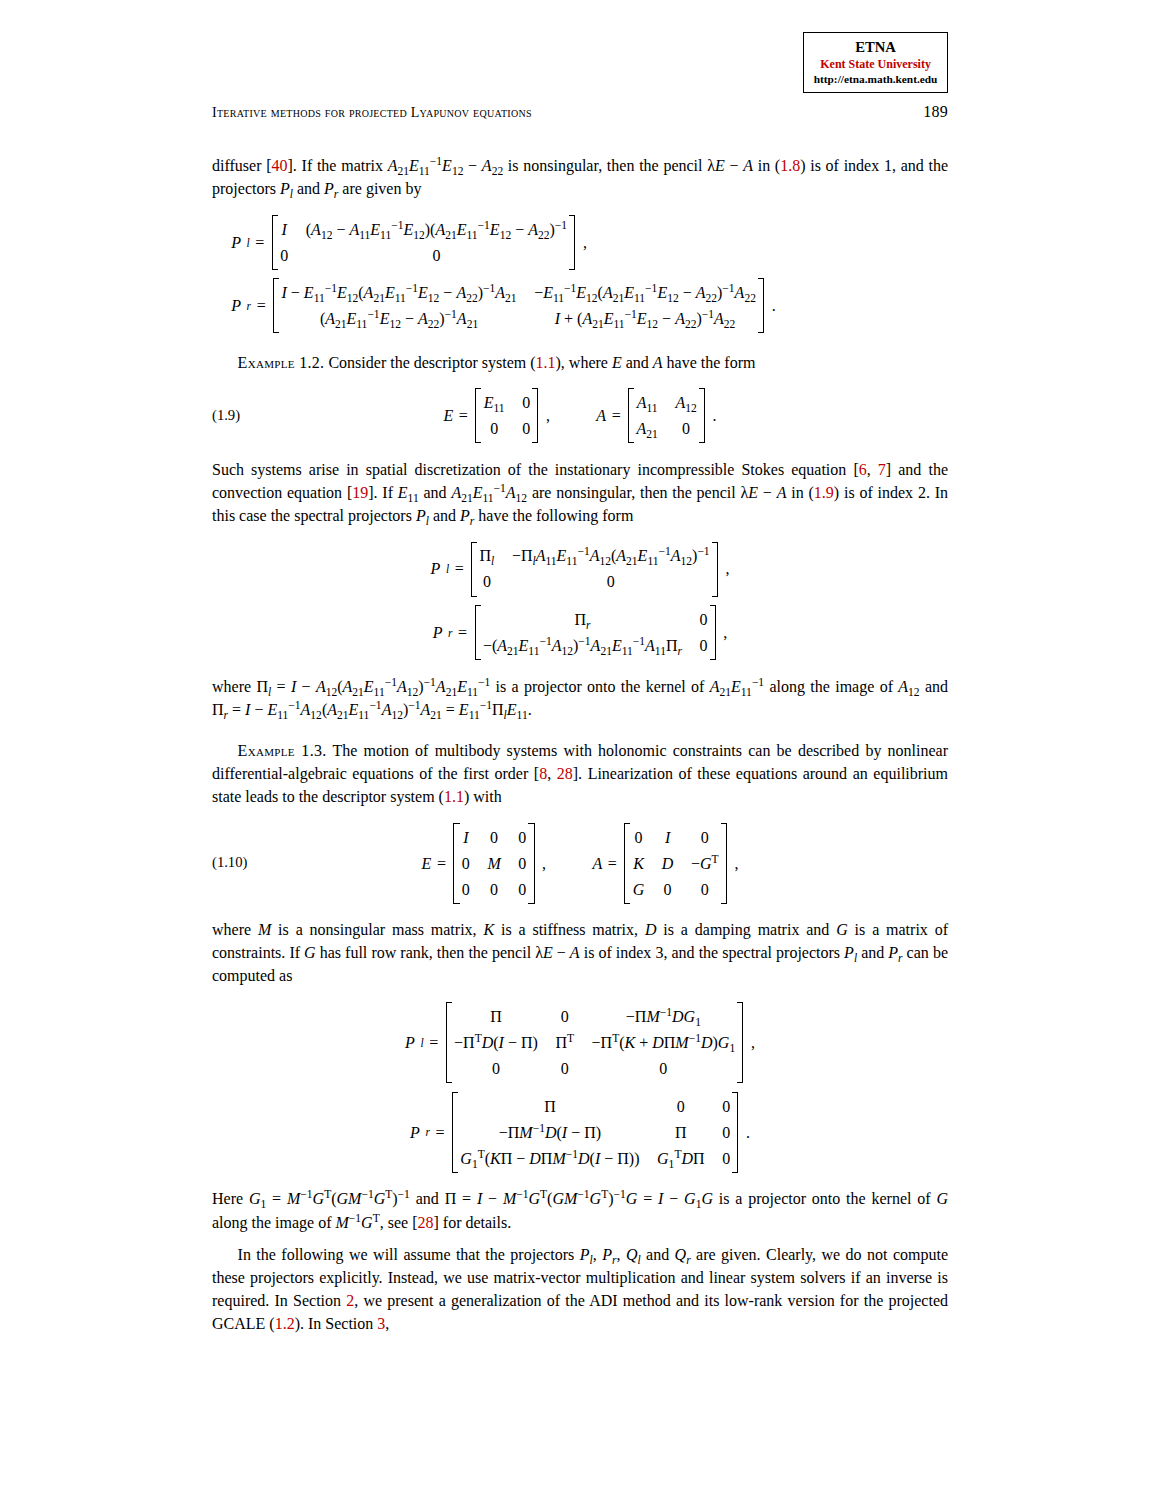ETNA
Kent State University
http://etna.math.kent.edu
Iterative methods for projected Lyapunov equations 189
diffuser [40]. If the matrix A21E11−1E12 − A22 is nonsingular, then the pencil λE − A in (1.8) is of index 1, and the projectors Pl and Pr are given by
Pl = I (A12 − A11E11−1E12)(A21E11−1E12 − A22)−1 0 0 ,
Pr = I − E11−1E12(A21E11−1E12 − A22)−1A21 −E11−1E12(A21E11−1E12 − A22)−1A22 (A21E11−1E12 − A22)−1A21 I + (A21E11−1E12 − A22)−1A22 .
Example 1.2. Consider the descriptor system (1.1), where E and A have the form
(1.9) E = E110 00 , A = A11 A12 A210 .
Such systems arise in spatial discretization of the instationary incompressible Stokes equation [6, 7] and the convection equation [19]. If E11 and A21E11−1A12 are nonsingular, then the pencil λE − A in (1.9) is of index 2. In this case the spectral projectors Pl and Pr have the following form
Pl = Πl −ΠlA11E11−1A12(A21E11−1A12)−1 0 0 ,
Pr = Πr 0 −(A21E11−1A12)−1A21E11−1A11Πr 0 ,
where Πl = I − A12(A21E11−1A12)−1A21E11−1 is a projector onto the kernel of A21E11−1 along the image of A12 and Πr = I − E11−1A12(A21E11−1A12)−1A21 = E11−1ΠlE11.
Example 1.3. The motion of multibody systems with holonomic constraints can be described by nonlinear differential-algebraic equations of the first order [8, 28]. Linearization of these equations around an equilibrium state leads to the descriptor system (1.1) with
(1.10) E = I 00 0 M 0 000 , A = 0 I 0 KD−GT G 00 ,
where M is a nonsingular mass matrix, K is a stiffness matrix, D is a damping matrix and G is a matrix of constraints. If G has full row rank, then the pencil λE − A is of index 3, and the spectral projectors Pl and Pr can be computed as
Pl = Π 0 −ΠM−1DG1 −ΠTD(I − Π) ΠT −ΠT(K + DΠM−1D)G1 0 0 0 ,
Pr = Π 0 0 −ΠM−1D(I − Π) Π 0 G1T(KΠ − DΠM−1D(I − Π)) G1TDΠ 0 .
Here G1 = M−1GT(GM−1GT)−1 and Π = I − M−1GT(GM−1GT)−1G = I − G1G is a projector onto the kernel of G along the image of M−1GT, see [28] for details.
In the following we will assume that the projectors Pl, Pr, Ql and Qr are given. Clearly, we do not compute these projectors explicitly. Instead, we use matrix-vector multiplication and linear system solvers if an inverse is required. In Section 2, we present a generalization of the ADI method and its low-rank version for the projected GCALE (1.2). In Section 3,